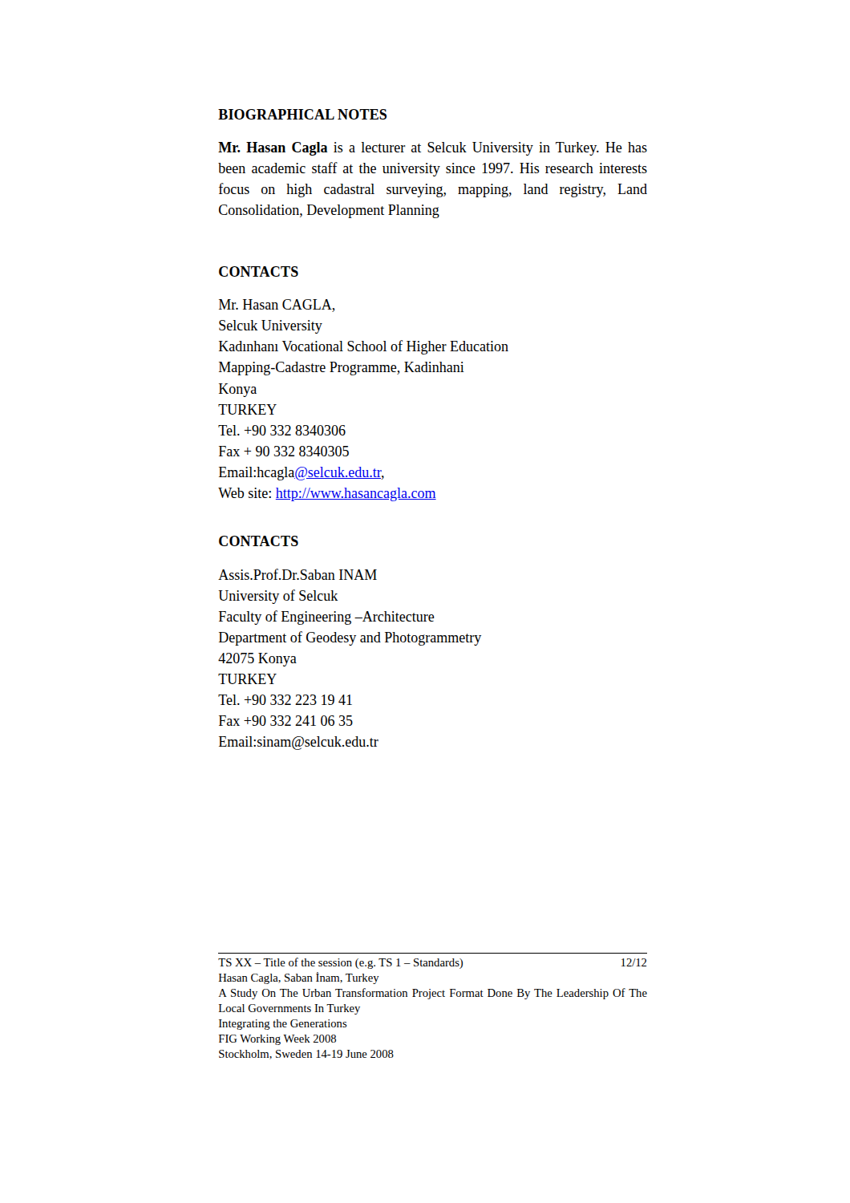BIOGRAPHICAL NOTES
Mr. Hasan Cagla is a lecturer at Selcuk University in Turkey. He has been academic staff at the university since 1997. His research interests focus on high cadastral surveying, mapping, land registry, Land Consolidation, Development Planning
CONTACTS
Mr. Hasan CAGLA, Selcuk University Kadınhanı Vocational School of Higher Education Mapping-Cadastre Programme, Kadinhani Konya TURKEY Tel. +90 332 8340306 Fax + 90 332 8340305 Email:hcagla@selcuk.edu.tr, Web site: http://www.hasancagla.com
CONTACTS
Assis.Prof.Dr.Saban INAM University of Selcuk Faculty of Engineering –Architecture Department of Geodesy and Photogrammetry 42075 Konya TURKEY Tel. +90 332 223 19 41 Fax +90 332 241 06 35 Email:sinam@selcuk.edu.tr
12/12 TS XX – Title of the session (e.g. TS 1 – Standards) Hasan Cagla, Saban İnam, Turkey A Study On The Urban Transformation Project Format Done By The Leadership Of The Local Governments In Turkey Integrating the Generations FIG Working Week 2008 Stockholm, Sweden 14-19 June 2008